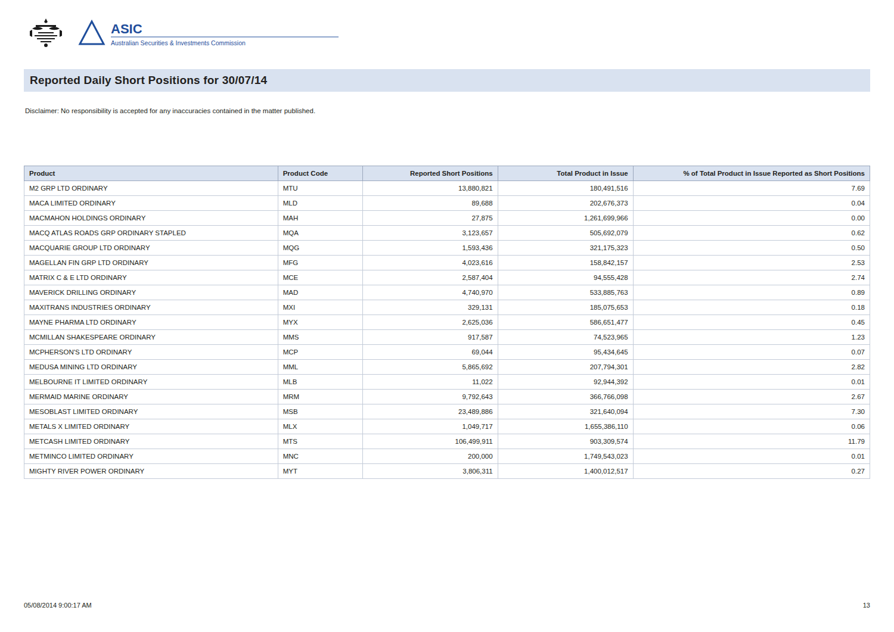ASIC Australian Securities & Investments Commission
Reported Daily Short Positions for 30/07/14
Disclaimer: No responsibility is accepted for any inaccuracies contained in the matter published.
| Product | Product Code | Reported Short Positions | Total Product in Issue | % of Total Product in Issue Reported as Short Positions |
| --- | --- | --- | --- | --- |
| M2 GRP LTD ORDINARY | MTU | 13,880,821 | 180,491,516 | 7.69 |
| MACA LIMITED ORDINARY | MLD | 89,688 | 202,676,373 | 0.04 |
| MACMAHON HOLDINGS ORDINARY | MAH | 27,875 | 1,261,699,966 | 0.00 |
| MACQ ATLAS ROADS GRP ORDINARY STAPLED | MQA | 3,123,657 | 505,692,079 | 0.62 |
| MACQUARIE GROUP LTD ORDINARY | MQG | 1,593,436 | 321,175,323 | 0.50 |
| MAGELLAN FIN GRP LTD ORDINARY | MFG | 4,023,616 | 158,842,157 | 2.53 |
| MATRIX C & E LTD ORDINARY | MCE | 2,587,404 | 94,555,428 | 2.74 |
| MAVERICK DRILLING ORDINARY | MAD | 4,740,970 | 533,885,763 | 0.89 |
| MAXITRANS INDUSTRIES ORDINARY | MXI | 329,131 | 185,075,653 | 0.18 |
| MAYNE PHARMA LTD ORDINARY | MYX | 2,625,036 | 586,651,477 | 0.45 |
| MCMILLAN SHAKESPEARE ORDINARY | MMS | 917,587 | 74,523,965 | 1.23 |
| MCPHERSON'S LTD ORDINARY | MCP | 69,044 | 95,434,645 | 0.07 |
| MEDUSA MINING LTD ORDINARY | MML | 5,865,692 | 207,794,301 | 2.82 |
| MELBOURNE IT LIMITED ORDINARY | MLB | 11,022 | 92,944,392 | 0.01 |
| MERMAID MARINE ORDINARY | MRM | 9,792,643 | 366,766,098 | 2.67 |
| MESOBLAST LIMITED ORDINARY | MSB | 23,489,886 | 321,640,094 | 7.30 |
| METALS X LIMITED ORDINARY | MLX | 1,049,717 | 1,655,386,110 | 0.06 |
| METCASH LIMITED ORDINARY | MTS | 106,499,911 | 903,309,574 | 11.79 |
| METMINCO LIMITED ORDINARY | MNC | 200,000 | 1,749,543,023 | 0.01 |
| MIGHTY RIVER POWER ORDINARY | MYT | 3,806,311 | 1,400,012,517 | 0.27 |
05/08/2014 9:00:17 AM 13